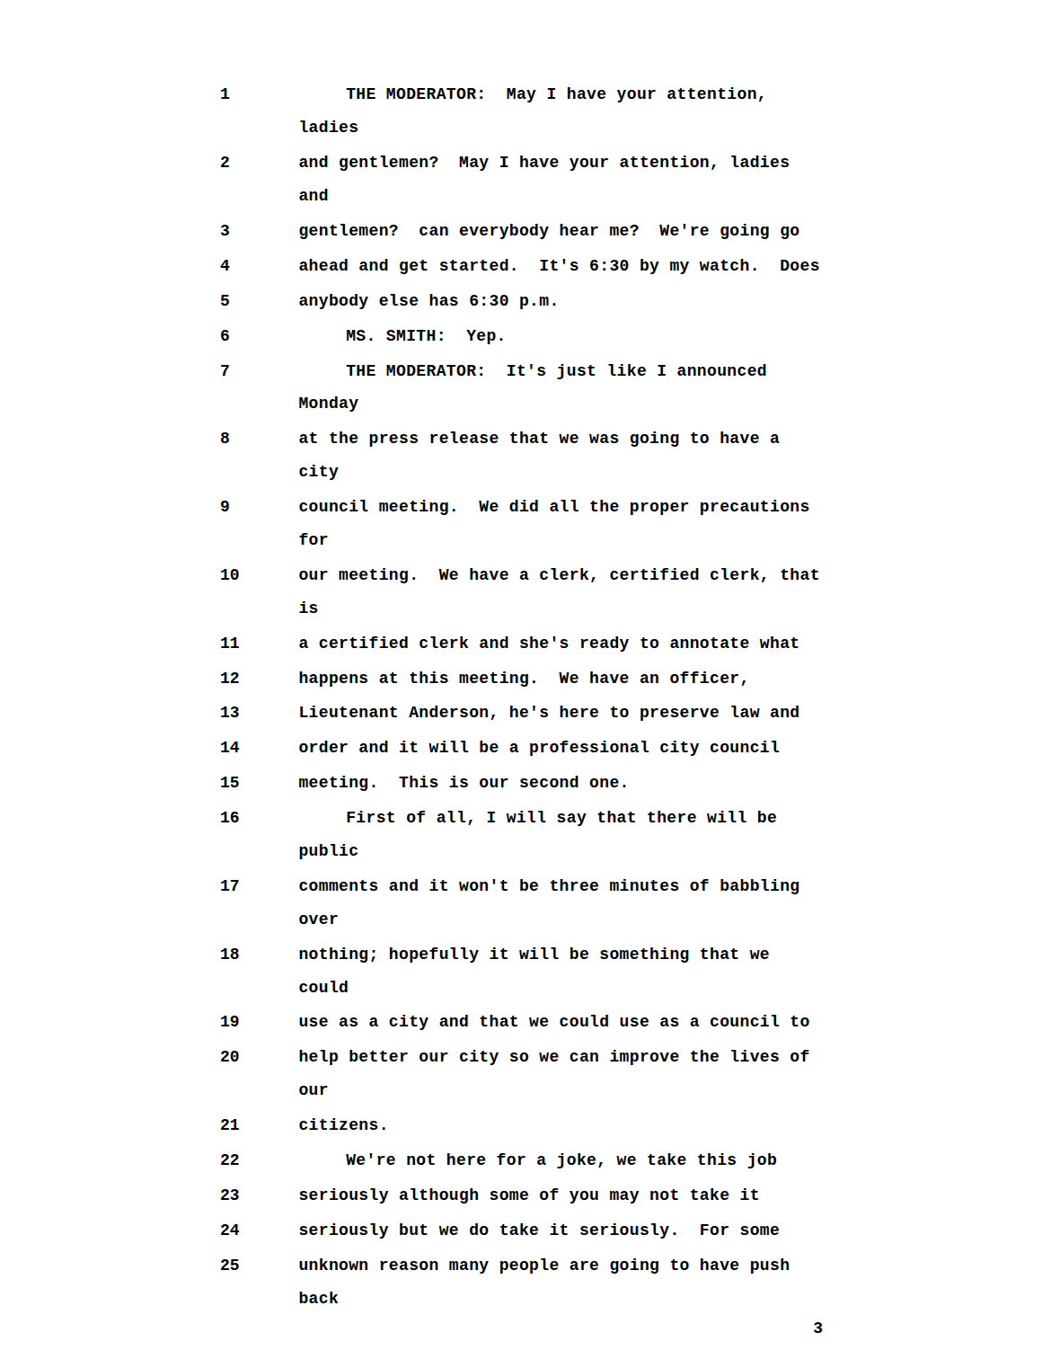| 1 | THE MODERATOR: May I have your attention, ladies |
| 2 | and gentlemen? May I have your attention, ladies and |
| 3 | gentlemen? can everybody hear me? We're going go |
| 4 | ahead and get started. It's 6:30 by my watch. Does |
| 5 | anybody else has 6:30 p.m. |
| 6 | MS. SMITH: Yep. |
| 7 | THE MODERATOR: It's just like I announced Monday |
| 8 | at the press release that we was going to have a city |
| 9 | council meeting. We did all the proper precautions for |
| 10 | our meeting. We have a clerk, certified clerk, that is |
| 11 | a certified clerk and she's ready to annotate what |
| 12 | happens at this meeting. We have an officer, |
| 13 | Lieutenant Anderson, he's here to preserve law and |
| 14 | order and it will be a professional city council |
| 15 | meeting. This is our second one. |
| 16 | First of all, I will say that there will be public |
| 17 | comments and it won't be three minutes of babbling over |
| 18 | nothing; hopefully it will be something that we could |
| 19 | use as a city and that we could use as a council to |
| 20 | help better our city so we can improve the lives of our |
| 21 | citizens. |
| 22 | We're not here for a joke, we take this job |
| 23 | seriously although some of you may not take it |
| 24 | seriously but we do take it seriously. For some |
| 25 | unknown reason many people are going to have push back |
3